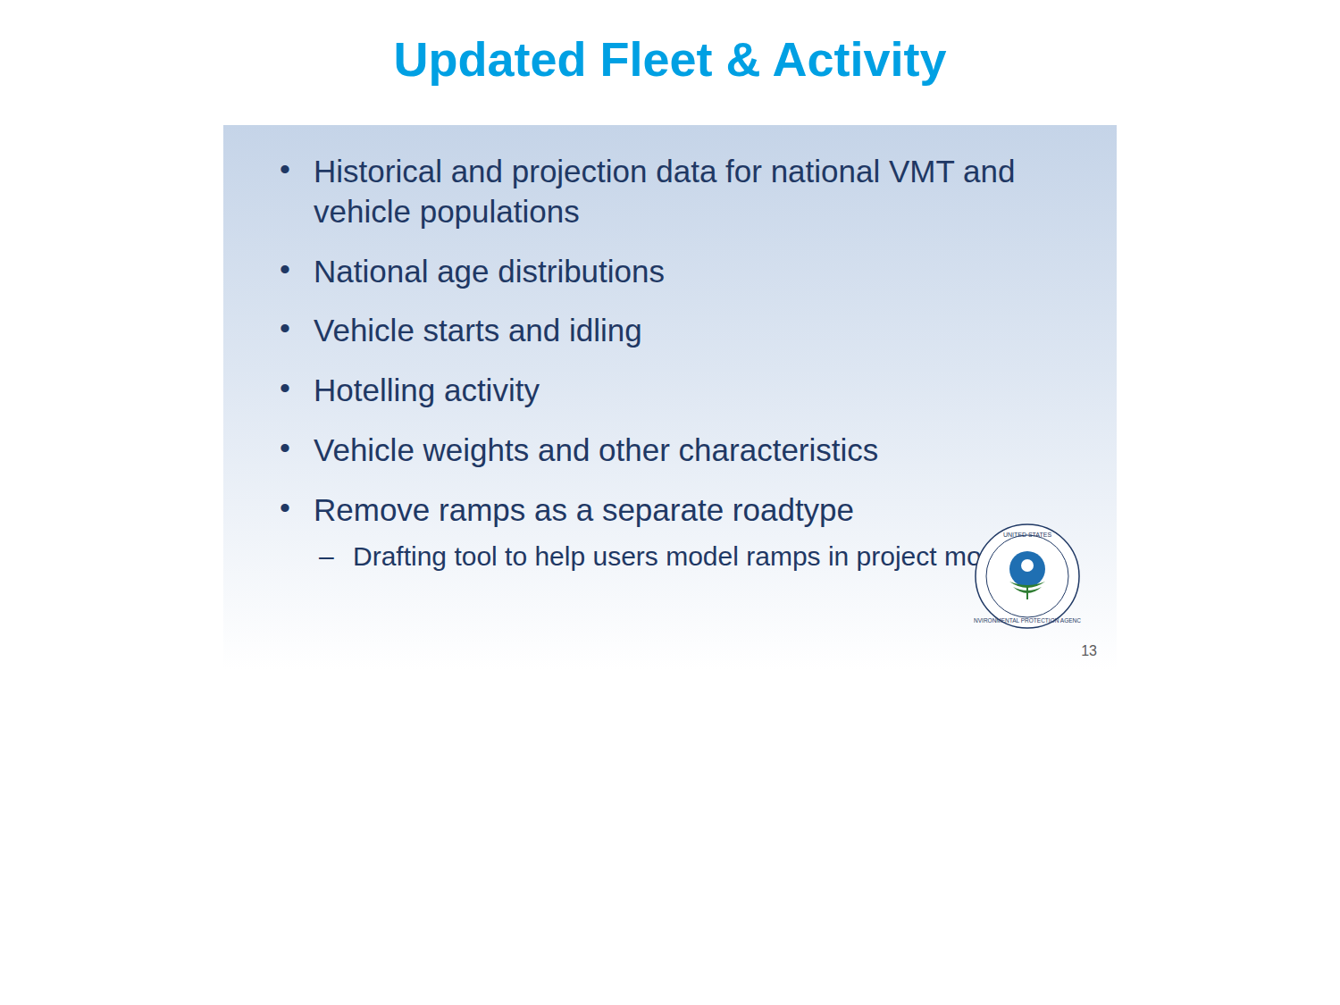Updated Fleet & Activity
Historical and projection data for national VMT and vehicle populations
National age distributions
Vehicle starts and idling
Hotelling activity
Vehicle weights and other characteristics
Remove ramps as a separate roadtype
Drafting tool to help users model ramps in project mode
UNITED STATES ENVIRONMENTAL PROTECTION AGENCY
13